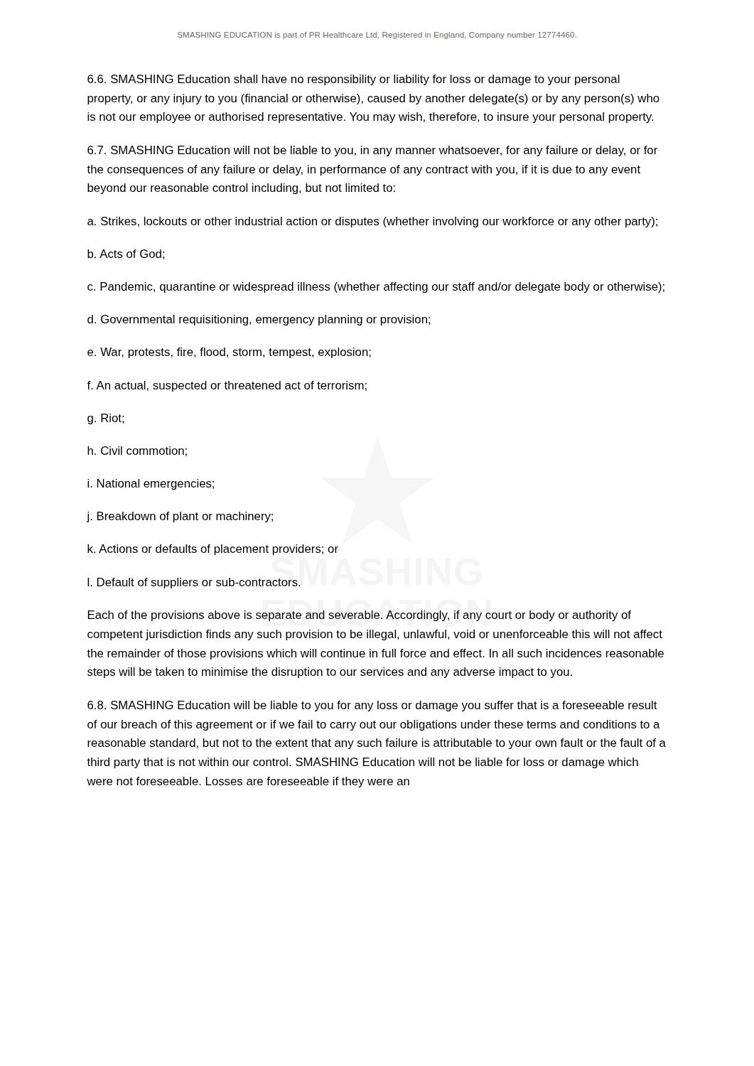★
SMASHING
EDUCATION
SMASHING EDUCATION is part of PR Healthcare Ltd, Registered in England, Company number 12774460.
6.6. SMASHING Education shall have no responsibility or liability for loss or damage to your personal property, or any injury to you (financial or otherwise), caused by another delegate(s) or by any person(s) who is not our employee or authorised representative. You may wish, therefore, to insure your personal property.
6.7. SMASHING Education will not be liable to you, in any manner whatsoever, for any failure or delay, or for the consequences of any failure or delay, in performance of any contract with you, if it is due to any event beyond our reasonable control including, but not limited to:
a. Strikes, lockouts or other industrial action or disputes (whether involving our workforce or any other party);
b. Acts of God;
c. Pandemic, quarantine or widespread illness (whether affecting our staff and/or delegate body or otherwise);
d. Governmental requisitioning, emergency planning or provision;
e. War, protests, fire, flood, storm, tempest, explosion;
f. An actual, suspected or threatened act of terrorism;
g. Riot;
h. Civil commotion;
i. National emergencies;
j. Breakdown of plant or machinery;
k. Actions or defaults of placement providers; or
l. Default of suppliers or sub-contractors.
Each of the provisions above is separate and severable. Accordingly, if any court or body or authority of competent jurisdiction finds any such provision to be illegal, unlawful, void or unenforceable this will not affect the remainder of those provisions which will continue in full force and effect. In all such incidences reasonable steps will be taken to minimise the disruption to our services and any adverse impact to you.
6.8. SMASHING Education will be liable to you for any loss or damage you suffer that is a foreseeable result of our breach of this agreement or if we fail to carry out our obligations under these terms and conditions to a reasonable standard, but not to the extent that any such failure is attributable to your own fault or the fault of a third party that is not within our control. SMASHING Education will not be liable for loss or damage which were not foreseeable. Losses are foreseeable if they were an